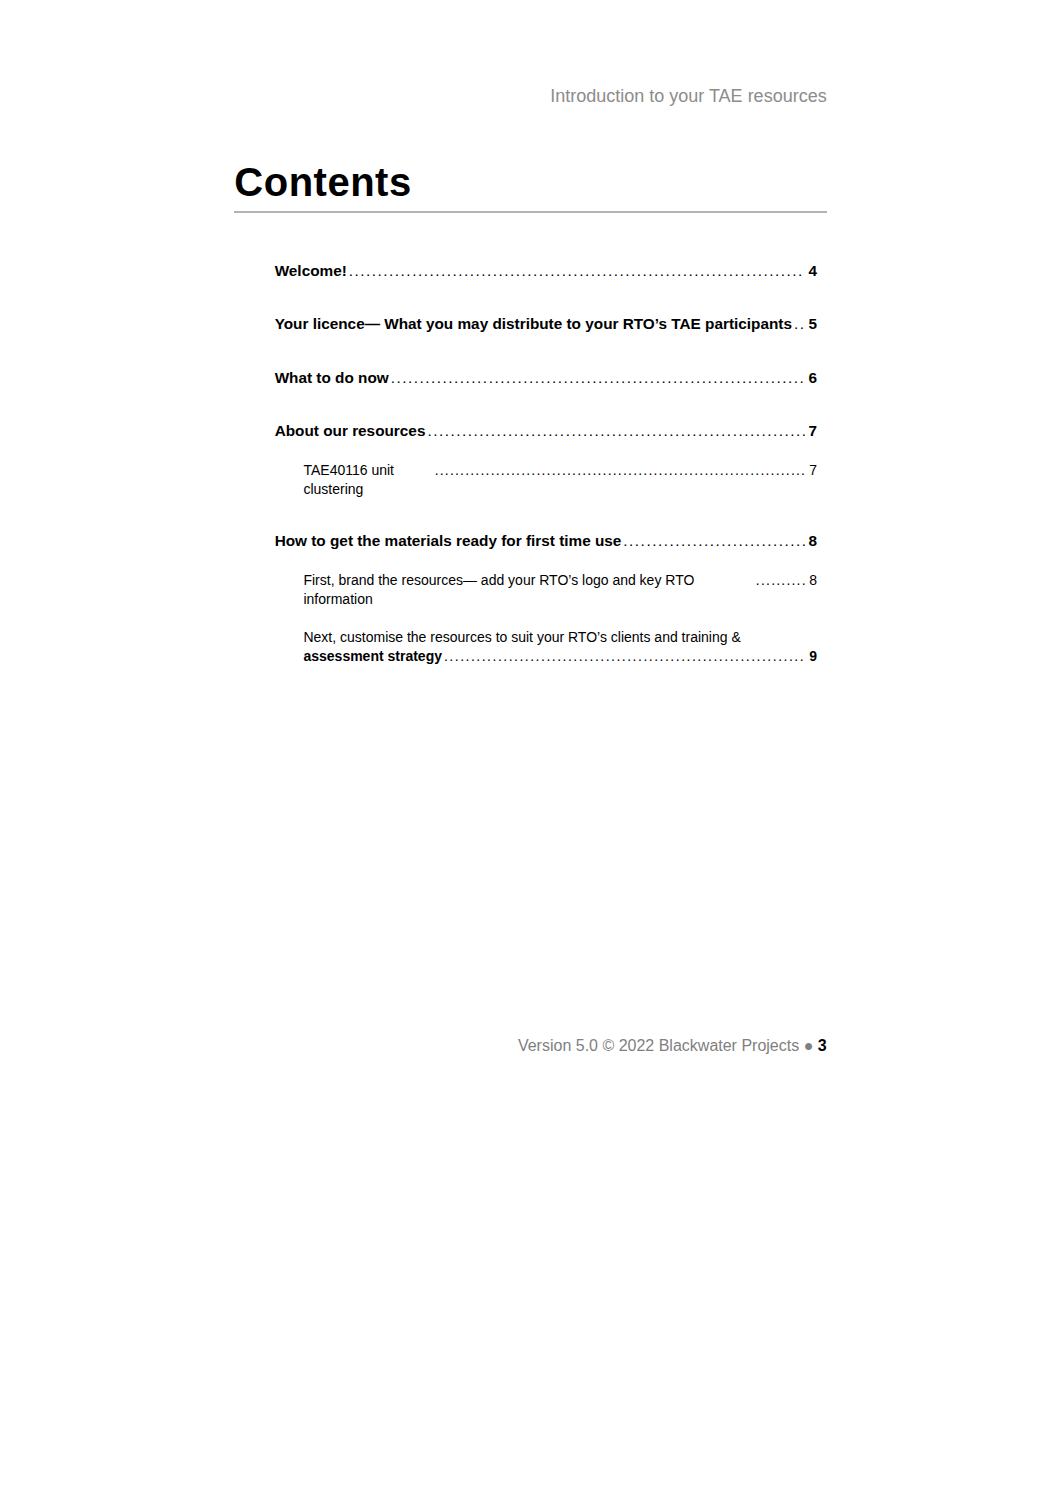Introduction to your TAE resources
Contents
Welcome! .................................................................................................. 4
Your licence— What you may distribute to your RTO’s TAE participants .. 5
What to do now ............................................................................................. 6
About our resources ....................................................................................... 7
TAE40116 unit clustering ....................................................................................... 7
How to get the materials ready for first time use ......................................... 8
First, brand the resources— add your RTO’s logo and key RTO information .......... 8
Next, customise the resources to suit your RTO’s clients and training & assessment strategy .............................................................................................. 9
Version 5.0 © 2022 Blackwater Projects ● 3